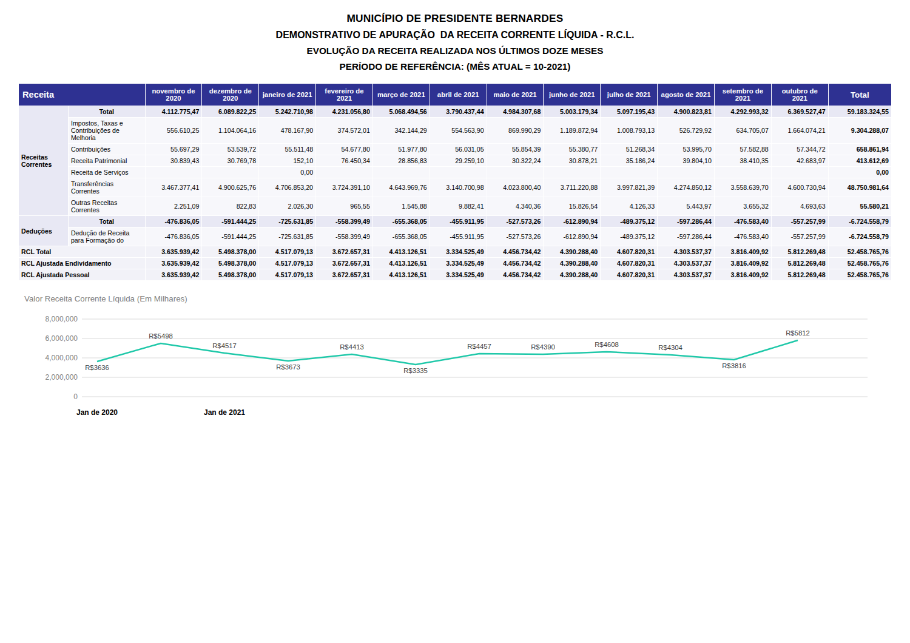MUNICÍPIO DE PRESIDENTE BERNARDES
DEMONSTRATIVO DE APURAÇÃO DA RECEITA CORRENTE LÍQUIDA - R.C.L.
EVOLUÇÃO DA RECEITA REALIZADA NOS ÚLTIMOS DOZE MESES
PERÍODO DE REFERÊNCIA: (MÊS ATUAL = 10-2021)
| Receita | novembro de 2020 | dezembro de 2020 | janeiro de 2021 | fevereiro de 2021 | março de 2021 | abril de 2021 | maio de 2021 | junho de 2021 | julho de 2021 | agosto de 2021 | setembro de 2021 | outubro de 2021 | Total |
| --- | --- | --- | --- | --- | --- | --- | --- | --- | --- | --- | --- | --- | --- |
| Receitas Correntes | Total | 4.112.775,47 | 6.089.822,25 | 5.242.710,98 | 4.231.056,80 | 5.068.494,56 | 3.790.437,44 | 4.984.307,68 | 5.003.179,34 | 5.097.195,43 | 4.900.823,81 | 4.292.993,32 | 6.369.527,47 | 59.183.324,55 |
| Impostos, Taxas e Contribuições de Melhoria | 556.610,25 | 1.104.064,16 | 478.167,90 | 374.572,01 | 342.144,29 | 554.563,90 | 869.990,29 | 1.189.872,94 | 1.008.793,13 | 526.729,92 | 634.705,07 | 1.664.074,21 | 9.304.288,07 |
| Contribuições | 55.697,29 | 53.539,72 | 55.511,48 | 54.677,80 | 51.977,80 | 56.031,05 | 55.854,39 | 55.380,77 | 51.268,34 | 53.995,70 | 57.582,88 | 57.344,72 | 658.861,94 |
| Receita Patrimonial | 30.839,43 | 30.769,78 | 152,10 | 76.450,34 | 28.856,83 | 29.259,10 | 30.322,24 | 30.878,21 | 35.186,24 | 39.804,10 | 38.410,35 | 42.683,97 | 413.612,69 |
| Receita de Serviços | | | 0,00 | | | | | | | | | | 0,00 |
| Transferências Correntes | 3.467.377,41 | 4.900.625,76 | 4.706.853,20 | 3.724.391,10 | 4.643.969,76 | 3.140.700,98 | 4.023.800,40 | 3.711.220,88 | 3.997.821,39 | 4.274.850,12 | 3.558.639,70 | 4.600.730,94 | 48.750.981,64 |
| Outras Receitas Correntes | 2.251,09 | 822,83 | 2.026,30 | 965,55 | 1.545,88 | 9.882,41 | 4.340,36 | 15.826,54 | 4.126,33 | 5.443,97 | 3.655,32 | 4.693,63 | 55.580,21 |
| Deduções | Total | -476.836,05 | -591.444,25 | -725.631,85 | -558.399,49 | -655.368,05 | -455.911,95 | -527.573,26 | -612.890,94 | -489.375,12 | -597.286,44 | -476.583,40 | -557.257,99 | -6.724.558,79 |
| Dedução de Receita para Formação do | -476.836,05 | -591.444,25 | -725.631,85 | -558.399,49 | -655.368,05 | -455.911,95 | -527.573,26 | -612.890,94 | -489.375,12 | -597.286,44 | -476.583,40 | -557.257,99 | -6.724.558,79 |
| RCL Total | 3.635.939,42 | 5.498.378,00 | 4.517.079,13 | 3.672.657,31 | 4.413.126,51 | 3.334.525,49 | 4.456.734,42 | 4.390.288,40 | 4.607.820,31 | 4.303.537,37 | 3.816.409,92 | 5.812.269,48 | 52.458.765,76 |
| RCL Ajustada Endividamento | 3.635.939,42 | 5.498.378,00 | 4.517.079,13 | 3.672.657,31 | 4.413.126,51 | 3.334.525,49 | 4.456.734,42 | 4.390.288,40 | 4.607.820,31 | 4.303.537,37 | 3.816.409,92 | 5.812.269,48 | 52.458.765,76 |
| RCL Ajustada Pessoal | 3.635.939,42 | 5.498.378,00 | 4.517.079,13 | 3.672.657,31 | 4.413.126,51 | 3.334.525,49 | 4.456.734,42 | 4.390.288,40 | 4.607.820,31 | 4.303.537,37 | 3.816.409,92 | 5.812.269,48 | 52.458.765,76 |
Valor Receita Corrente Líquida (Em Milhares)
8,000,000 6,000,000 4,000,000 2,000,000 0 R$3636 R$5498 R$4517 R$3673 R$4413 R$3335 R$4457 R$4390 R$4608 R$4304 R$3816 R$5812 Jan de 2020 Jan de 2021